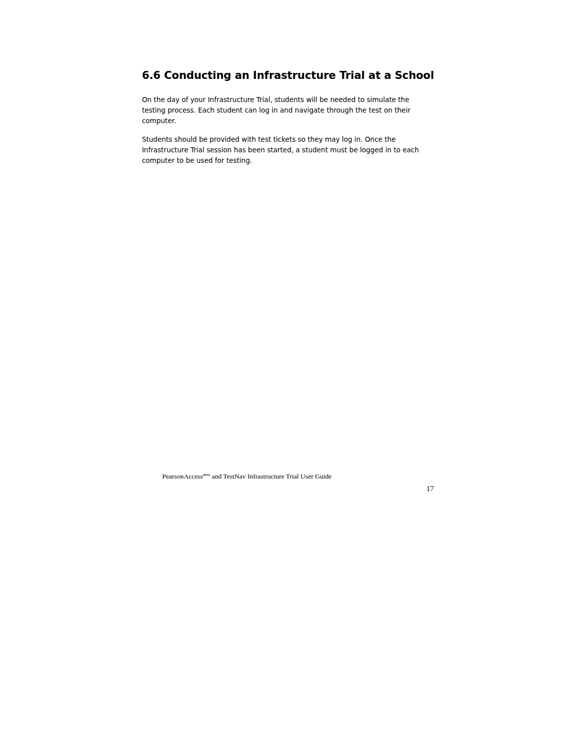6.6 Conducting an Infrastructure Trial at a School
On the day of your Infrastructure Trial, students will be needed to simulate the testing process. Each student can log in and navigate through the test on their computer.
Students should be provided with test tickets so they may log in. Once the Infrastructure Trial session has been started, a student must be logged in to each computer to be used for testing.
PearsonAccessnext and TestNav Infrastructure Trial User Guide
17